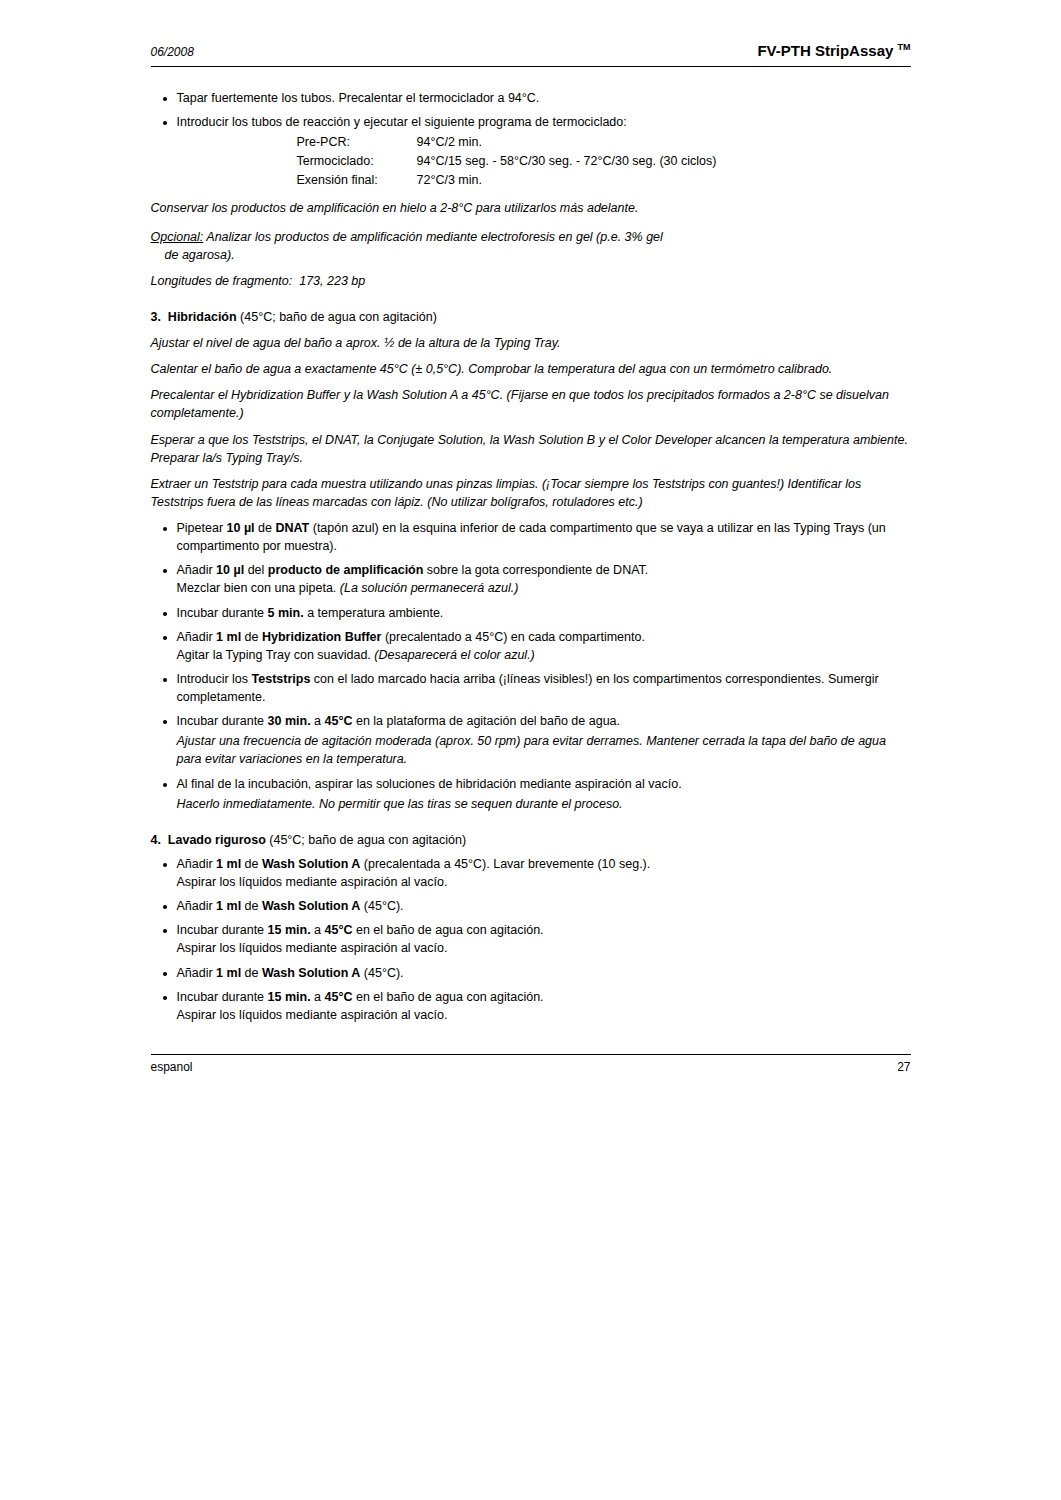06/2008
FV-PTH StripAssay TM
Tapar fuertemente los tubos. Precalentar el termociclador a 94°C.
Introducir los tubos de reacción y ejecutar el siguiente programa de termociclado:
Pre-PCR: 94°C/2 min.
Termociclado: 94°C/15 seg. - 58°C/30 seg. - 72°C/30 seg. (30 ciclos)
Exensión final: 72°C/3 min.
Conservar los productos de amplificación en hielo a 2-8°C para utilizarlos más adelante.
Opcional: Analizar los productos de amplificación mediante electroforesis en gel (p.e. 3% gel de agarosa).
Longitudes de fragmento: 173, 223 bp
3. Hibridación (45°C; baño de agua con agitación)
Ajustar el nivel de agua del baño a aprox. ½ de la altura de la Typing Tray.
Calentar el baño de agua a exactamente 45°C (± 0,5°C). Comprobar la temperatura del agua con un termómetro calibrado.
Precalentar el Hybridization Buffer y la Wash Solution A a 45°C. (Fijarse en que todos los precipitados formados a 2-8°C se disuelvan completamente.)
Esperar a que los Teststrips, el DNAT, la Conjugate Solution, la Wash Solution B y el Color Developer alcancen la temperatura ambiente. Preparar la/s Typing Tray/s.
Extraer un Teststrip para cada muestra utilizando unas pinzas limpias. (¡Tocar siempre los Teststrips con guantes!) Identificar los Teststrips fuera de las líneas marcadas con lápiz. (No utilizar bolígrafos, rotuladores etc.)
Pipetear 10 µl de DNAT (tapón azul) en la esquina inferior de cada compartimento que se vaya a utilizar en las Typing Trays (un compartimento por muestra).
Añadir 10 µl del producto de amplificación sobre la gota correspondiente de DNAT.
Mezclar bien con una pipeta. (La solución permanecerá azul.)
Incubar durante 5 min. a temperatura ambiente.
Añadir 1 ml de Hybridization Buffer (precalentado a 45°C) en cada compartimento.
Agitar la Typing Tray con suavidad. (Desaparecerá el color azul.)
Introducir los Teststrips con el lado marcado hacia arriba (¡líneas visibles!) en los compartimentos correspondientes. Sumergir completamente.
Incubar durante 30 min. a 45°C en la plataforma de agitación del baño de agua. Ajustar una frecuencia de agitación moderada (aprox. 50 rpm) para evitar derrames. Mantener cerrada la tapa del baño de agua para evitar variaciones en la temperatura.
Al final de la incubación, aspirar las soluciones de hibridación mediante aspiración al vacío. Hacerlo inmediatamente. No permitir que las tiras se sequen durante el proceso.
4. Lavado riguroso (45°C; baño de agua con agitación)
Añadir 1 ml de Wash Solution A (precalentada a 45°C). Lavar brevemente (10 seg.).
Aspirar los líquidos mediante aspiración al vacío.
Añadir 1 ml de Wash Solution A (45°C).
Incubar durante 15 min. a 45°C en el baño de agua con agitación.
Aspirar los líquidos mediante aspiración al vacío.
Añadir 1 ml de Wash Solution A (45°C).
Incubar durante 15 min. a 45°C en el baño de agua con agitación.
Aspirar los líquidos mediante aspiración al vacío.
espanol
27